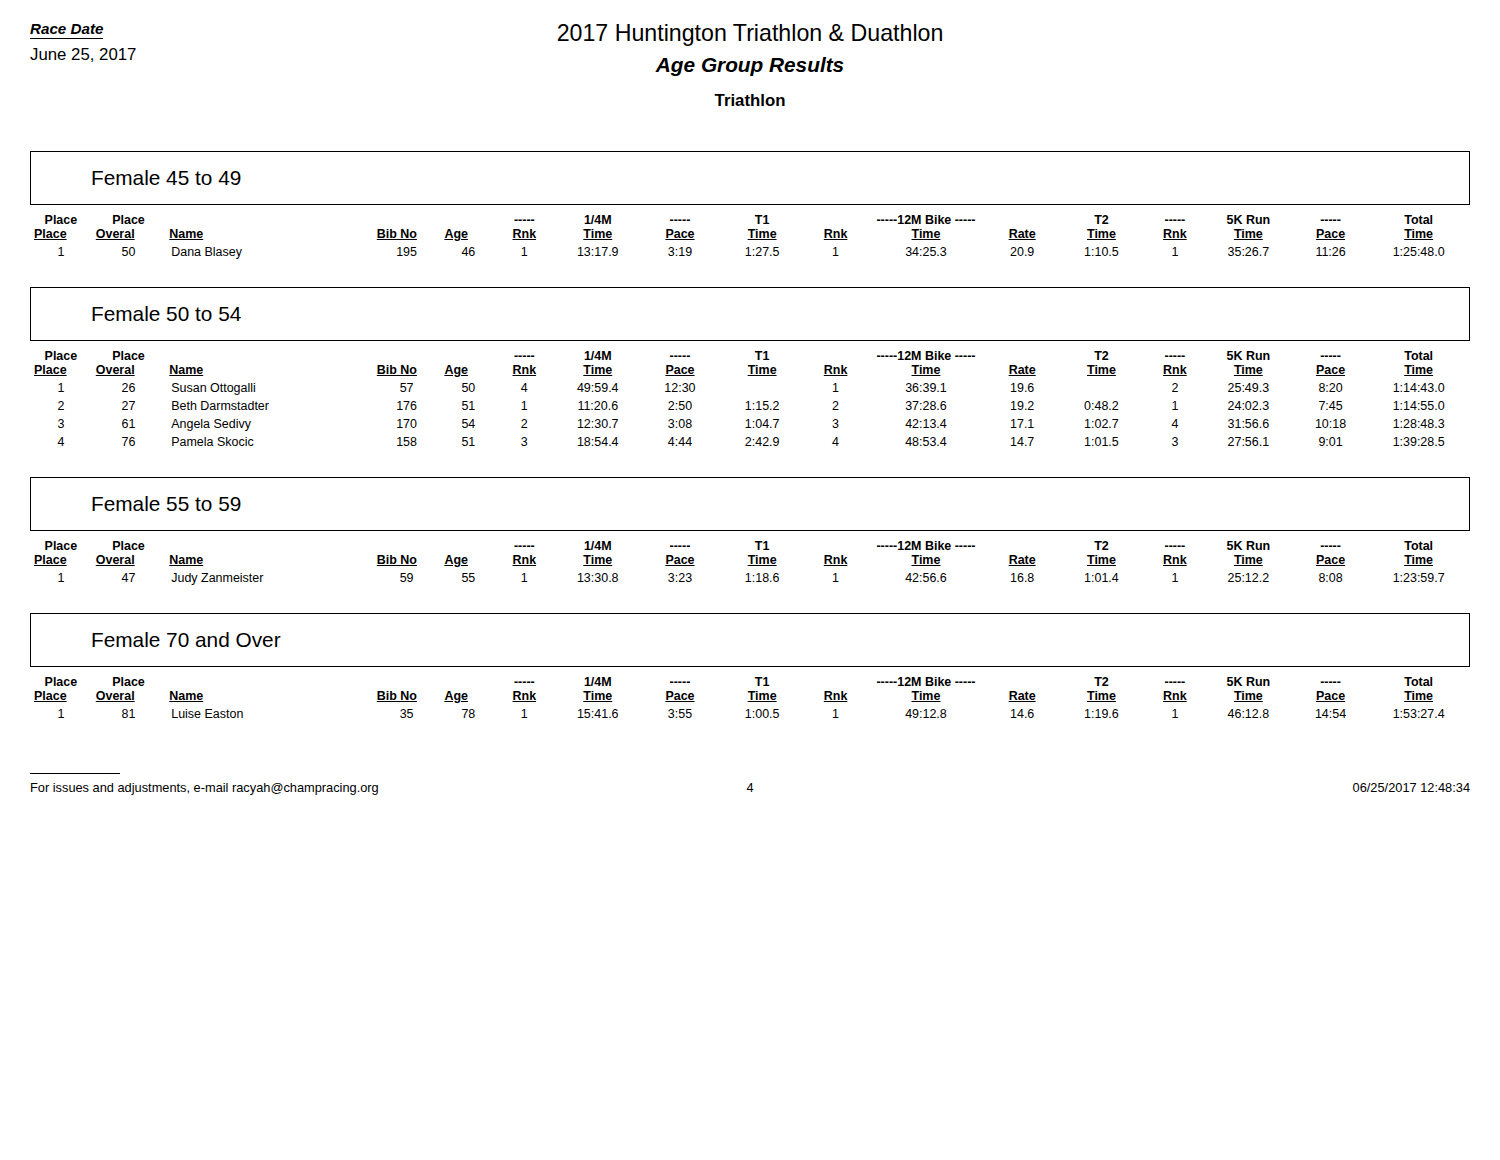Race Date
June 25, 2017
2017 Huntington Triathlon & Duathlon
Age Group Results
Triathlon
Female 45 to 49
| Place | Place | | | | ----- | 1/4M | ----- | T1 | | -----12M Bike ----- | | T2 | ----- | 5K Run | ----- | Total |
| --- | --- | --- | --- | --- | --- | --- | --- | --- | --- | --- | --- | --- | --- | --- | --- | --- |
| Place | Overal | Name | Bib No | Age | Rnk | Time | Pace | Time | Rnk | Time | Rate | Time | Rnk | Time | Pace | Time |
| 1 | 50 | Dana Blasey | 195 | 46 | 1 | 13:17.9 | 3:19 | 1:27.5 | 1 | 34:25.3 | 20.9 | 1:10.5 | 1 | 35:26.7 | 11:26 | 1:25:48.0 |
Female 50 to 54
| Place | Place | | | | ----- | 1/4M | ----- | T1 | | -----12M Bike ----- | | T2 | ----- | 5K Run | ----- | Total |
| --- | --- | --- | --- | --- | --- | --- | --- | --- | --- | --- | --- | --- | --- | --- | --- | --- |
| Place | Overal | Name | Bib No | Age | Rnk | Time | Pace | Time | Rnk | Time | Rate | Time | Rnk | Time | Pace | Time |
| 1 | 26 | Susan Ottogalli | 57 | 50 | 4 | 49:59.4 | 12:30 | | 1 | 36:39.1 | 19.6 | | 2 | 25:49.3 | 8:20 | 1:14:43.0 |
| 2 | 27 | Beth Darmstadter | 176 | 51 | 1 | 11:20.6 | 2:50 | 1:15.2 | 2 | 37:28.6 | 19.2 | 0:48.2 | 1 | 24:02.3 | 7:45 | 1:14:55.0 |
| 3 | 61 | Angela Sedivy | 170 | 54 | 2 | 12:30.7 | 3:08 | 1:04.7 | 3 | 42:13.4 | 17.1 | 1:02.7 | 4 | 31:56.6 | 10:18 | 1:28:48.3 |
| 4 | 76 | Pamela Skocic | 158 | 51 | 3 | 18:54.4 | 4:44 | 2:42.9 | 4 | 48:53.4 | 14.7 | 1:01.5 | 3 | 27:56.1 | 9:01 | 1:39:28.5 |
Female 55 to 59
| Place | Place | | | | ----- | 1/4M | ----- | T1 | | -----12M Bike ----- | | T2 | ----- | 5K Run | ----- | Total |
| --- | --- | --- | --- | --- | --- | --- | --- | --- | --- | --- | --- | --- | --- | --- | --- | --- |
| Place | Overal | Name | Bib No | Age | Rnk | Time | Pace | Time | Rnk | Time | Rate | Time | Rnk | Time | Pace | Time |
| 1 | 47 | Judy Zanmeister | 59 | 55 | 1 | 13:30.8 | 3:23 | 1:18.6 | 1 | 42:56.6 | 16.8 | 1:01.4 | 1 | 25:12.2 | 8:08 | 1:23:59.7 |
Female 70 and Over
| Place | Place | | | | ----- | 1/4M | ----- | T1 | | -----12M Bike ----- | | T2 | ----- | 5K Run | ----- | Total |
| --- | --- | --- | --- | --- | --- | --- | --- | --- | --- | --- | --- | --- | --- | --- | --- | --- |
| Place | Overal | Name | Bib No | Age | Rnk | Time | Pace | Time | Rnk | Time | Rate | Time | Rnk | Time | Pace | Time |
| 1 | 81 | Luise Easton | 35 | 78 | 1 | 15:41.6 | 3:55 | 1:00.5 | 1 | 49:12.8 | 14.6 | 1:19.6 | 1 | 46:12.8 | 14:54 | 1:53:27.4 |
For issues and adjustments, e-mail racyah@champracing.org 4 06/25/2017 12:48:34